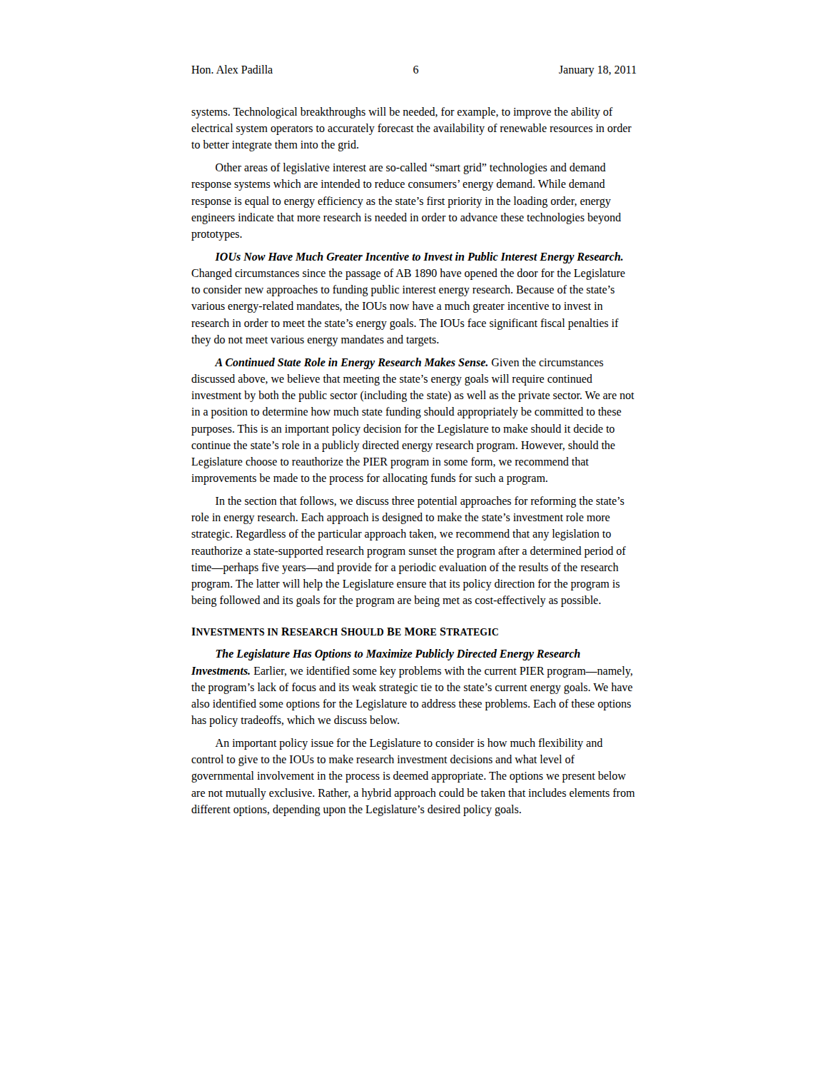Hon. Alex Padilla
6
January 18, 2011
systems. Technological breakthroughs will be needed, for example, to improve the ability of electrical system operators to accurately forecast the availability of renewable resources in order to better integrate them into the grid.
Other areas of legislative interest are so-called “smart grid” technologies and demand response systems which are intended to reduce consumers’ energy demand. While demand response is equal to energy efficiency as the state’s first priority in the loading order, energy engineers indicate that more research is needed in order to advance these technologies beyond prototypes.
IOUs Now Have Much Greater Incentive to Invest in Public Interest Energy Research. Changed circumstances since the passage of AB 1890 have opened the door for the Legislature to consider new approaches to funding public interest energy research. Because of the state’s various energy-related mandates, the IOUs now have a much greater incentive to invest in research in order to meet the state’s energy goals. The IOUs face significant fiscal penalties if they do not meet various energy mandates and targets.
A Continued State Role in Energy Research Makes Sense. Given the circumstances discussed above, we believe that meeting the state’s energy goals will require continued investment by both the public sector (including the state) as well as the private sector. We are not in a position to determine how much state funding should appropriately be committed to these purposes. This is an important policy decision for the Legislature to make should it decide to continue the state’s role in a publicly directed energy research program. However, should the Legislature choose to reauthorize the PIER program in some form, we recommend that improvements be made to the process for allocating funds for such a program.
In the section that follows, we discuss three potential approaches for reforming the state’s role in energy research. Each approach is designed to make the state’s investment role more strategic. Regardless of the particular approach taken, we recommend that any legislation to reauthorize a state-supported research program sunset the program after a determined period of time—perhaps five years—and provide for a periodic evaluation of the results of the research program. The latter will help the Legislature ensure that its policy direction for the program is being followed and its goals for the program are being met as cost-effectively as possible.
INVESTMENTS IN RESEARCH SHOULD BE MORE STRATEGIC
The Legislature Has Options to Maximize Publicly Directed Energy Research Investments. Earlier, we identified some key problems with the current PIER program—namely, the program’s lack of focus and its weak strategic tie to the state’s current energy goals. We have also identified some options for the Legislature to address these problems. Each of these options has policy tradeoffs, which we discuss below.
An important policy issue for the Legislature to consider is how much flexibility and control to give to the IOUs to make research investment decisions and what level of governmental involvement in the process is deemed appropriate. The options we present below are not mutually exclusive. Rather, a hybrid approach could be taken that includes elements from different options, depending upon the Legislature’s desired policy goals.